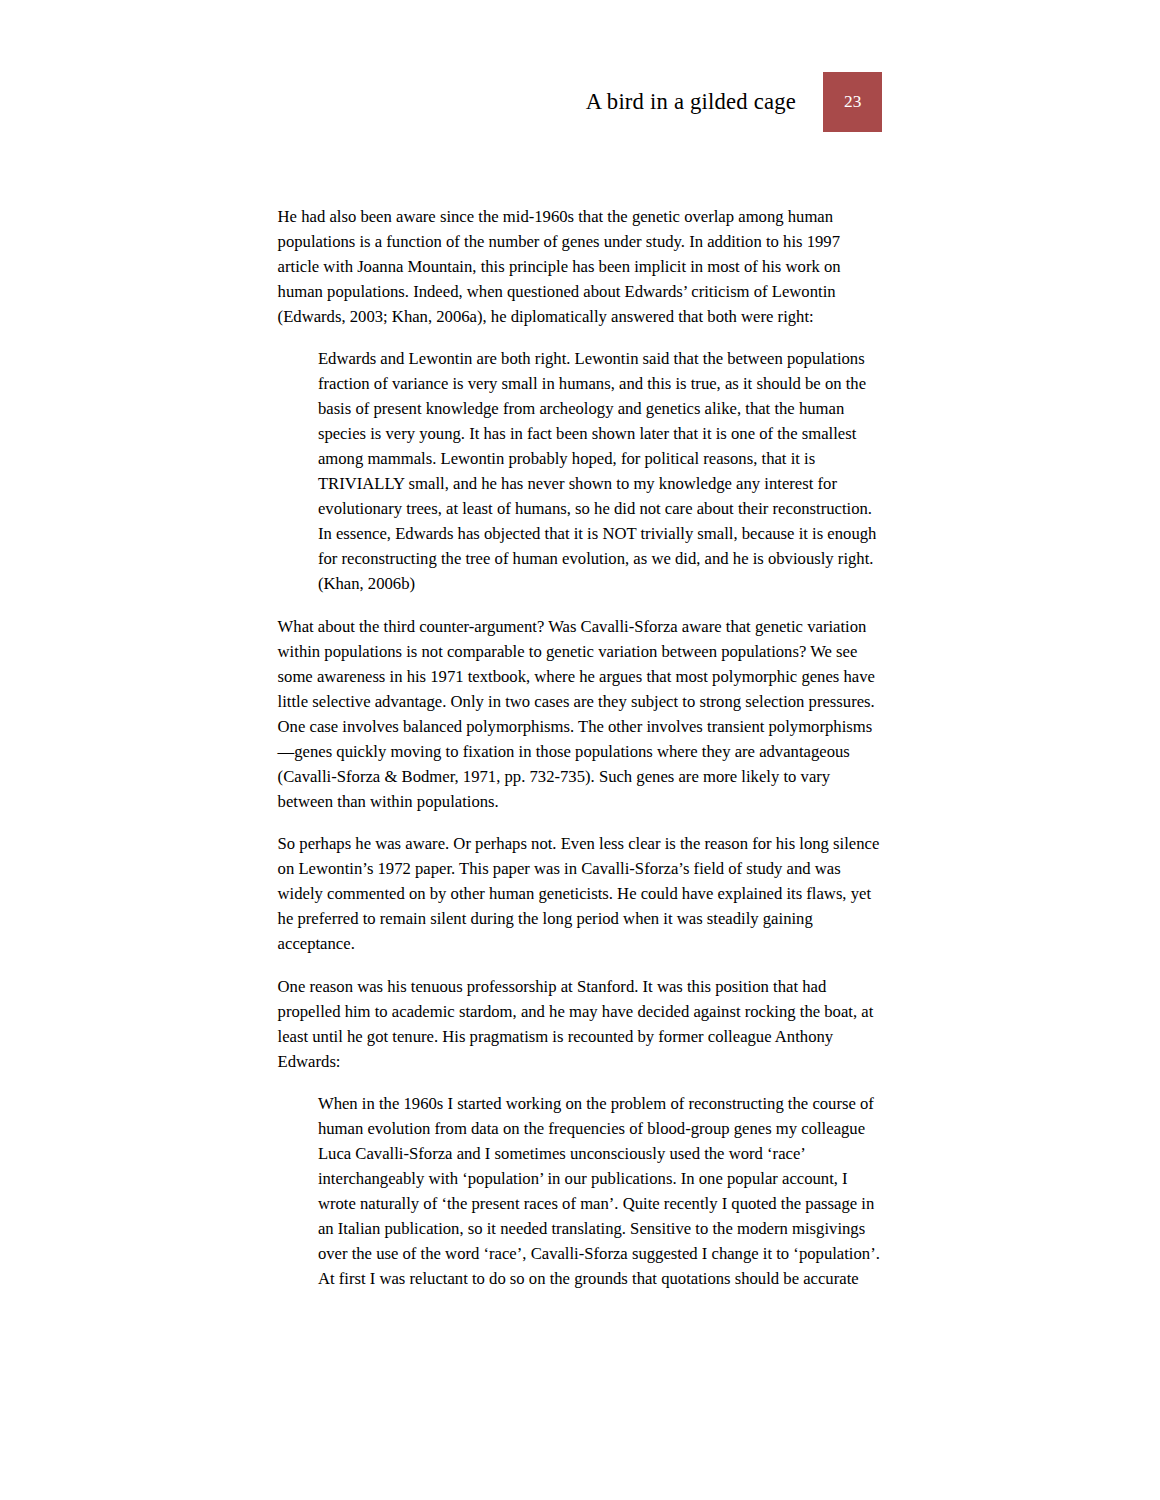A bird in a gilded cage 23
He had also been aware since the mid-1960s that the genetic overlap among human populations is a function of the number of genes under study. In addition to his 1997 article with Joanna Mountain, this principle has been implicit in most of his work on human populations. Indeed, when questioned about Edwards’ criticism of Lewontin (Edwards, 2003; Khan, 2006a), he diplomatically answered that both were right:
Edwards and Lewontin are both right. Lewontin said that the between populations fraction of variance is very small in humans, and this is true, as it should be on the basis of present knowledge from archeology and genetics alike, that the human species is very young. It has in fact been shown later that it is one of the smallest among mammals. Lewontin probably hoped, for political reasons, that it is trivially small, and he has never shown to my knowledge any interest for evolutionary trees, at least of humans, so he did not care about their reconstruction. In essence, Edwards has objected that it is not trivially small, because it is enough for reconstructing the tree of human evolution, as we did, and he is obviously right. (Khan, 2006b)
What about the third counter-argument? Was Cavalli-Sforza aware that genetic variation within populations is not comparable to genetic variation between populations? We see some awareness in his 1971 textbook, where he argues that most polymorphic genes have little selective advantage. Only in two cases are they subject to strong selection pressures. One case involves balanced polymorphisms. The other involves transient polymorphisms—genes quickly moving to fixation in those populations where they are advantageous (Cavalli-Sforza & Bodmer, 1971, pp. 732-735). Such genes are more likely to vary between than within populations.
So perhaps he was aware. Or perhaps not. Even less clear is the reason for his long silence on Lewontin’s 1972 paper. This paper was in Cavalli-Sforza’s field of study and was widely commented on by other human geneticists. He could have explained its flaws, yet he preferred to remain silent during the long period when it was steadily gaining acceptance.
One reason was his tenuous professorship at Stanford. It was this position that had propelled him to academic stardom, and he may have decided against rocking the boat, at least until he got tenure. His pragmatism is recounted by former colleague Anthony Edwards:
When in the 1960s I started working on the problem of reconstructing the course of human evolution from data on the frequencies of blood-group genes my colleague Luca Cavalli-Sforza and I sometimes unconsciously used the word ‘race’ interchangeably with ‘population’ in our publications. In one popular account, I wrote naturally of ‘the present races of man’. Quite recently I quoted the passage in an Italian publication, so it needed translating. Sensitive to the modern misgivings over the use of the word ‘race’, Cavalli-Sforza suggested I change it to ‘population’. At first I was reluctant to do so on the grounds that quotations should be accurate